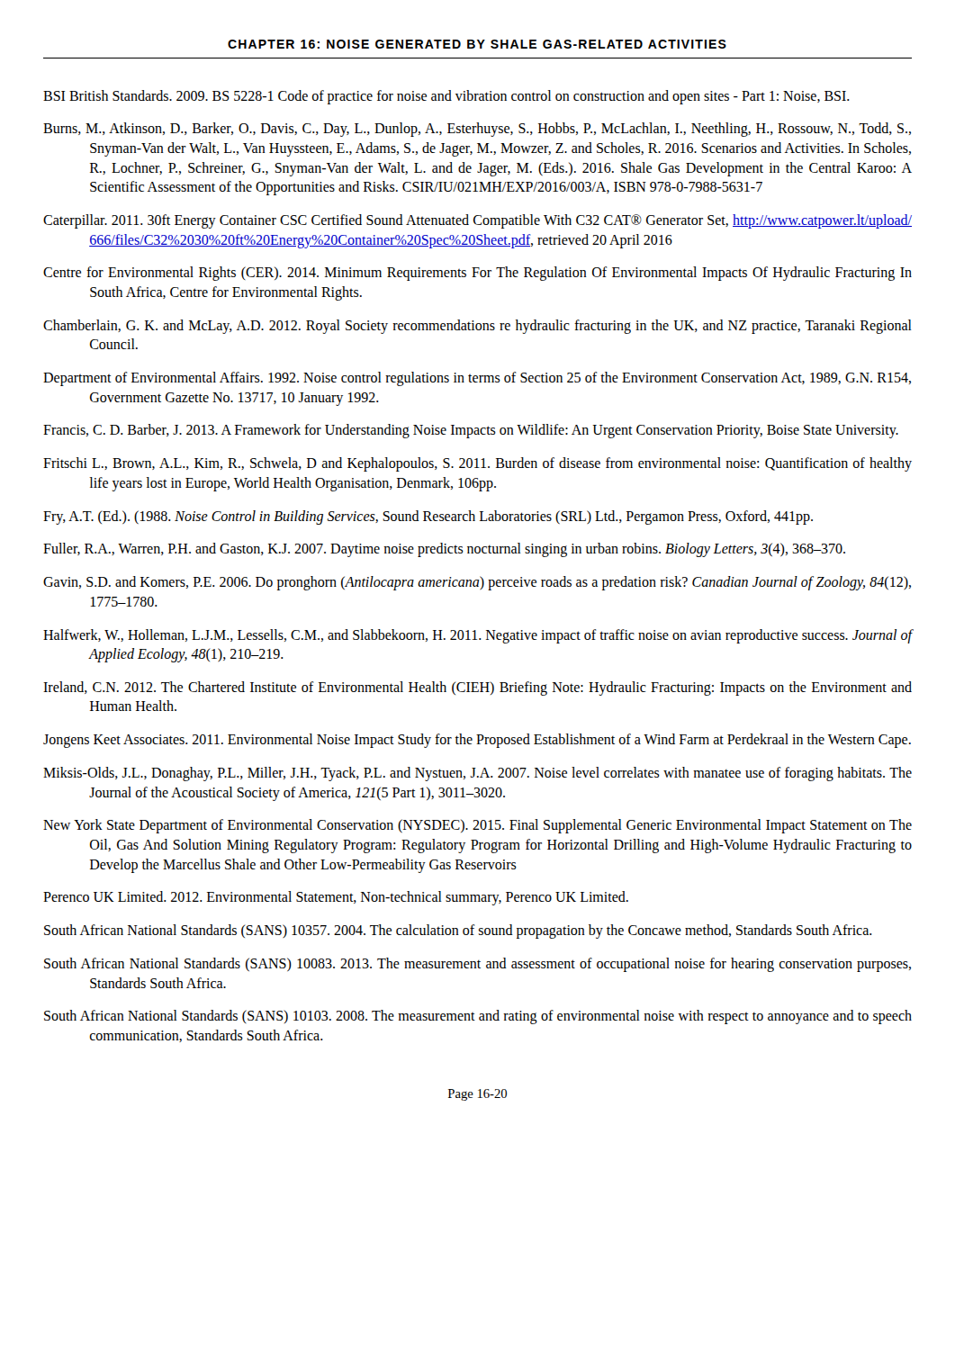CHAPTER 16: NOISE GENERATED BY SHALE GAS-RELATED ACTIVITIES
BSI British Standards. 2009. BS 5228-1 Code of practice for noise and vibration control on construction and open sites - Part 1: Noise, BSI.
Burns, M., Atkinson, D., Barker, O., Davis, C., Day, L., Dunlop, A., Esterhuyse, S., Hobbs, P., McLachlan, I., Neethling, H., Rossouw, N., Todd, S., Snyman-Van der Walt, L., Van Huyssteen, E., Adams, S., de Jager, M., Mowzer, Z. and Scholes, R. 2016. Scenarios and Activities. In Scholes, R., Lochner, P., Schreiner, G., Snyman-Van der Walt, L. and de Jager, M. (Eds.). 2016. Shale Gas Development in the Central Karoo: A Scientific Assessment of the Opportunities and Risks. CSIR/IU/021MH/EXP/2016/003/A, ISBN 978-0-7988-5631-7
Caterpillar. 2011. 30ft Energy Container CSC Certified Sound Attenuated Compatible With C32 CAT® Generator Set, http://www.catpower.lt/upload/666/files/C32%2030%20ft%20Energy%20Container%20Spec%20Sheet.pdf, retrieved 20 April 2016
Centre for Environmental Rights (CER). 2014. Minimum Requirements For The Regulation Of Environmental Impacts Of Hydraulic Fracturing In South Africa, Centre for Environmental Rights.
Chamberlain, G. K. and McLay, A.D. 2012. Royal Society recommendations re hydraulic fracturing in the UK, and NZ practice, Taranaki Regional Council.
Department of Environmental Affairs. 1992. Noise control regulations in terms of Section 25 of the Environment Conservation Act, 1989, G.N. R154, Government Gazette No. 13717, 10 January 1992.
Francis, C. D. Barber, J. 2013. A Framework for Understanding Noise Impacts on Wildlife: An Urgent Conservation Priority, Boise State University.
Fritschi L., Brown, A.L., Kim, R., Schwela, D and Kephalopoulos, S. 2011. Burden of disease from environmental noise: Quantification of healthy life years lost in Europe, World Health Organisation, Denmark, 106pp.
Fry, A.T. (Ed.). (1988. Noise Control in Building Services, Sound Research Laboratories (SRL) Ltd., Pergamon Press, Oxford, 441pp.
Fuller, R.A., Warren, P.H. and Gaston, K.J. 2007. Daytime noise predicts nocturnal singing in urban robins. Biology Letters, 3(4), 368–370.
Gavin, S.D. and Komers, P.E. 2006. Do pronghorn (Antilocapra americana) perceive roads as a predation risk? Canadian Journal of Zoology, 84(12), 1775–1780.
Halfwerk, W., Holleman, L.J.M., Lessells, C.M., and Slabbekoorn, H. 2011. Negative impact of traffic noise on avian reproductive success. Journal of Applied Ecology, 48(1), 210–219.
Ireland, C.N. 2012. The Chartered Institute of Environmental Health (CIEH) Briefing Note: Hydraulic Fracturing: Impacts on the Environment and Human Health.
Jongens Keet Associates. 2011. Environmental Noise Impact Study for the Proposed Establishment of a Wind Farm at Perdekraal in the Western Cape.
Miksis-Olds, J.L., Donaghay, P.L., Miller, J.H., Tyack, P.L. and Nystuen, J.A. 2007. Noise level correlates with manatee use of foraging habitats. The Journal of the Acoustical Society of America, 121(5 Part 1), 3011–3020.
New York State Department of Environmental Conservation (NYSDEC). 2015. Final Supplemental Generic Environmental Impact Statement on The Oil, Gas And Solution Mining Regulatory Program: Regulatory Program for Horizontal Drilling and High-Volume Hydraulic Fracturing to Develop the Marcellus Shale and Other Low-Permeability Gas Reservoirs
Perenco UK Limited. 2012. Environmental Statement, Non-technical summary, Perenco UK Limited.
South African National Standards (SANS) 10357. 2004. The calculation of sound propagation by the Concawe method, Standards South Africa.
South African National Standards (SANS) 10083. 2013. The measurement and assessment of occupational noise for hearing conservation purposes, Standards South Africa.
South African National Standards (SANS) 10103. 2008. The measurement and rating of environmental noise with respect to annoyance and to speech communication, Standards South Africa.
Page 16-20